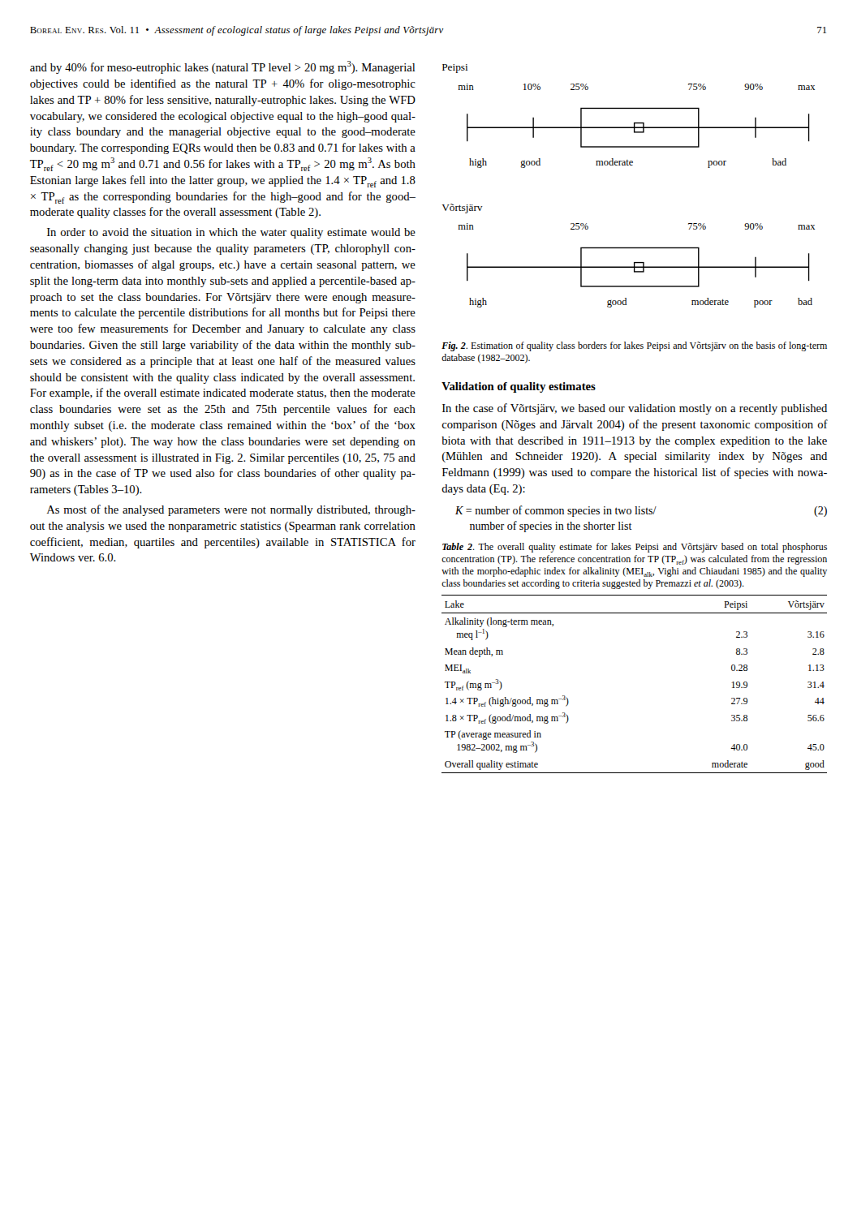Boreal Env. Res. Vol. 11 • Assessment of ecological status of large lakes Peipsi and Võrtsjärv
71
and by 40% for meso-eutrophic lakes (natural TP level > 20 mg m3). Managerial objectives could be identified as the natural TP + 40% for oligo-mesotrophic lakes and TP + 80% for less sensitive, naturally-eutrophic lakes. Using the WFD vocabulary, we considered the ecological objective equal to the high–good quality class boundary and the managerial objective equal to the good–moderate boundary. The corresponding EQRs would then be 0.83 and 0.71 for lakes with a TPref < 20 mg m3 and 0.71 and 0.56 for lakes with a TPref > 20 mg m3. As both Estonian large lakes fell into the latter group, we applied the 1.4 × TPref and 1.8 × TPref as the corresponding boundaries for the high–good and for the good–moderate quality classes for the overall assessment (Table 2).
In order to avoid the situation in which the water quality estimate would be seasonally changing just because the quality parameters (TP, chlorophyll concentration, biomasses of algal groups, etc.) have a certain seasonal pattern, we split the long-term data into monthly sub-sets and applied a percentile-based approach to set the class boundaries. For Võrtsjärv there were enough measurements to calculate the percentile distributions for all months but for Peipsi there were too few measurements for December and January to calculate any class boundaries. Given the still large variability of the data within the monthly sub-sets we considered as a principle that at least one half of the measured values should be consistent with the quality class indicated by the overall assessment. For example, if the overall estimate indicated moderate status, then the moderate class boundaries were set as the 25th and 75th percentile values for each monthly subset (i.e. the moderate class remained within the ‘box’ of the ‘box and whiskers’ plot). The way how the class boundaries were set depending on the overall assessment is illustrated in Fig. 2. Similar percentiles (10, 25, 75 and 90) as in the case of TP we used also for class boundaries of other quality parameters (Tables 3–10).
As most of the analysed parameters were not normally distributed, throughout the analysis we used the nonparametric statistics (Spearman rank correlation coefficient, median, quartiles and percentiles) available in STATISTICA for Windows ver. 6.0.
Peipsi
min 10% 25% 75% 90% max high good moderate poor bad
Võrtsjärv
min 25% 75% 90% max high good moderate poor bad
Fig. 2. Estimation of quality class borders for lakes Peipsi and Võrtsjärv on the basis of long-term database (1982–2002).
Validation of quality estimates
In the case of Võrtsjärv, we based our validation mostly on a recently published comparison (Nõges and Järvalt 2004) of the present taxonomic composition of biota with that described in 1911–1913 by the complex expedition to the lake (Mühlen and Schneider 1920). A special similarity index by Nõges and Feldmann (1999) was used to compare the historical list of species with nowadays data (Eq. 2):
(2) K = number of common species in two lists/
number of species in the shorter list
Table 2 . The overall quality estimate for lakes Peipsi and Võrtsjärv based on total phosphorus concentration (TP). The reference concentration for TP (TP ref ) was calculated from the regression with the morpho-edaphic index for alkalinity (MEI alk , Vighi and Chiaudani 1985) and the quality class boundaries set according to criteria suggested by Premazzi et al. (2003).
| Lake | Peipsi | Võrtsjärv |
| --- | --- | --- |
| Alkalinity (long-term mean, meq l –1 ) | 2.3 | 3.16 |
| Mean depth, m | 8.3 | 2.8 |
| MEI alk | 0.28 | 1.13 |
| TP ref (mg m –3 ) | 19.9 | 31.4 |
| 1.4 × TP ref (high/good, mg m –3 ) | 27.9 | 44 |
| 1.8 × TP ref (good/mod, mg m –3 ) | 35.8 | 56.6 |
| TP (average measured in 1982–2002, mg m –3 ) | 40.0 | 45.0 |
| Overall quality estimate | moderate | good |